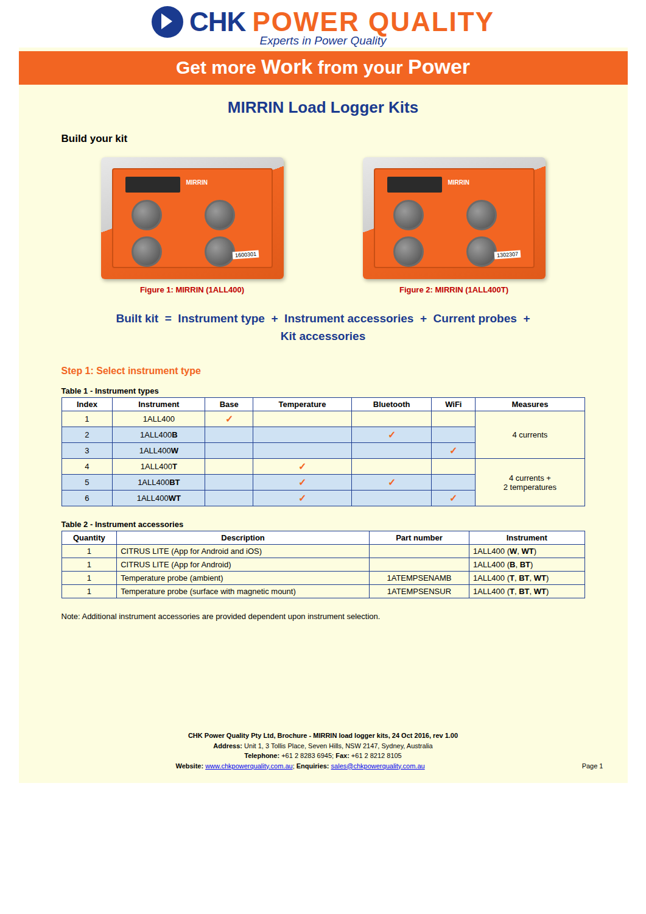CHK POWER QUALITY
Experts in Power Quality
Get more Work from your Power
MIRRIN Load Logger Kits
Build your kit
MIRRIN
1600301
Figure 1: MIRRIN (1ALL400)
MIRRIN
1302307
Figure 2: MIRRIN (1ALL400T)
Built kit = Instrument type + Instrument accessories + Current probes +
Kit accessories
Step 1: Select instrument type
Table 1 - Instrument types
| Index | Instrument | Base | Temperature | Bluetooth | WiFi | Measures |
| --- | --- | --- | --- | --- | --- | --- |
| 1 | 1ALL400 | ✓ | | | | 4 currents |
| 2 | 1ALL400 B | | | ✓ | |
| 3 | 1ALL400 W | | | | ✓ |
| 4 | 1ALL400 T | | ✓ | | | 4 currents + 2 temperatures |
| 5 | 1ALL400 BT | | ✓ | ✓ | |
| 6 | 1ALL400 WT | | ✓ | | ✓ |
Table 2 - Instrument accessories
| Quantity | Description | Part number | Instrument |
| --- | --- | --- | --- |
| 1 | CITRUS LITE (App for Android and iOS) | | 1ALL400 ( W , WT ) |
| 1 | CITRUS LITE (App for Android) | | 1ALL400 ( B , BT ) |
| 1 | Temperature probe (ambient) | 1ATEMPSENAMB | 1ALL400 ( T , BT , WT ) |
| 1 | Temperature probe (surface with magnetic mount) | 1ATEMPSENSUR | 1ALL400 ( T , BT , WT ) |
Note: Additional instrument accessories are provided dependent upon instrument selection.
CHK Power Quality Pty Ltd, Brochure - MIRRIN load logger kits, 24 Oct 2016, rev 1.00
Address: Unit 1, 3 Tollis Place, Seven Hills, NSW 2147, Sydney, Australia
Telephone: +61 2 8283 6945; Fax: +61 2 8212 8105
Website: www.chkpowerquality.com.au; Enquiries: sales@chkpowerquality.com.au Page 1